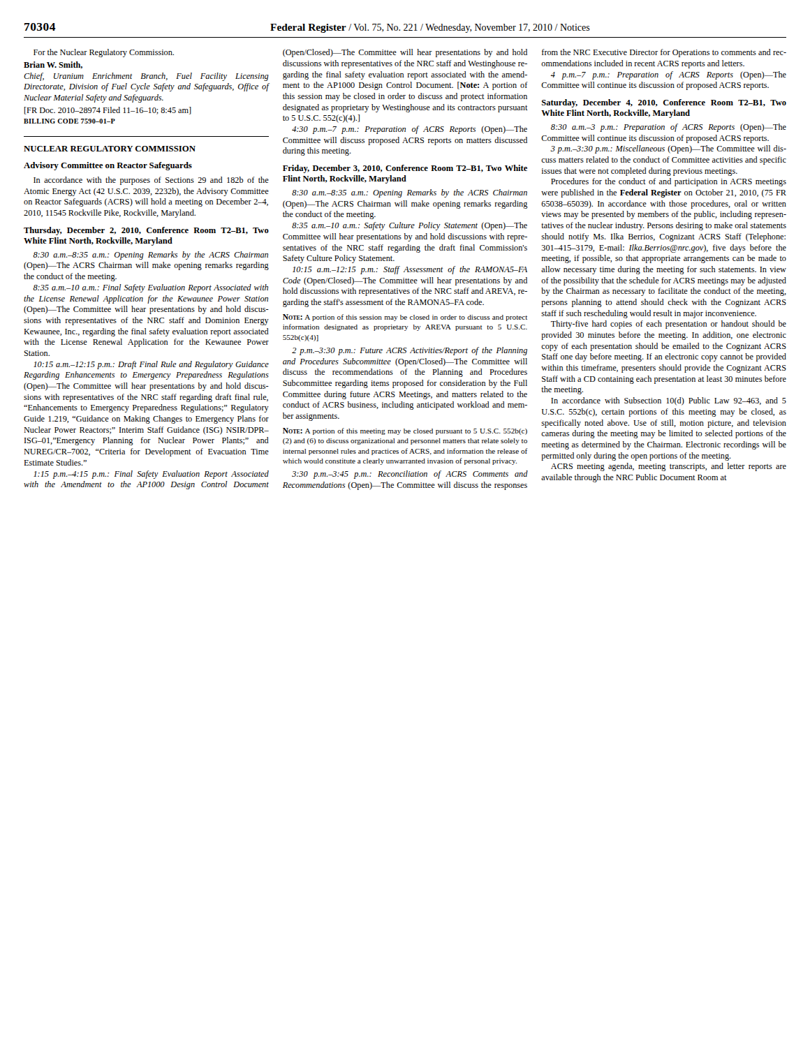70304
Federal Register / Vol. 75, No. 221 / Wednesday, November 17, 2010 / Notices
For the Nuclear Regulatory Commission.
Brian W. Smith,
Chief, Uranium Enrichment Branch, Fuel Facility Licensing Directorate, Division of Fuel Cycle Safety and Safeguards, Office of Nuclear Material Safety and Safeguards.
[FR Doc. 2010–28974 Filed 11–16–10; 8:45 am]
BILLING CODE 7590–01–P
NUCLEAR REGULATORY COMMISSION
Advisory Committee on Reactor Safeguards
In accordance with the purposes of Sections 29 and 182b of the Atomic Energy Act (42 U.S.C. 2039, 2232b), the Advisory Committee on Reactor Safeguards (ACRS) will hold a meeting on December 2–4, 2010, 11545 Rockville Pike, Rockville, Maryland.
Thursday, December 2, 2010, Conference Room T2–B1, Two White Flint North, Rockville, Maryland
8:30 a.m.–8:35 a.m.: Opening Remarks by the ACRS Chairman (Open)—The ACRS Chairman will make opening remarks regarding the conduct of the meeting.
8:35 a.m.–10 a.m.: Final Safety Evaluation Report Associated with the License Renewal Application for the Kewaunee Power Station (Open)—The Committee will hear presentations by and hold discussions with representatives of the NRC staff and Dominion Energy Kewaunee, Inc., regarding the final safety evaluation report associated with the License Renewal Application for the Kewaunee Power Station.
10:15 a.m.–12:15 p.m.: Draft Final Rule and Regulatory Guidance Regarding Enhancements to Emergency Preparedness Regulations (Open)—The Committee will hear presentations by and hold discussions with representatives of the NRC staff regarding draft final rule, “Enhancements to Emergency Preparedness Regulations;” Regulatory Guide 1.219, “Guidance on Making Changes to Emergency Plans for Nuclear Power Reactors;” Interim Staff Guidance (ISG) NSIR/DPR–ISG–01,”Emergency Planning for Nuclear Power Plants;” and NUREG/CR–7002, “Criteria for Development of Evacuation Time Estimate Studies.”
1:15 p.m.–4:15 p.m.: Final Safety Evaluation Report Associated with the Amendment to the AP1000 Design Control Document (Open/Closed)—The Committee will hear presentations by and hold discussions with representatives of the NRC staff and Westinghouse regarding the final safety evaluation report associated with the amendment to the AP1000 Design Control Document. [Note: A portion of this session may be closed in order to discuss and protect information designated as proprietary by Westinghouse and its contractors pursuant to 5 U.S.C. 552(c)(4).]
4:30 p.m.–7 p.m.: Preparation of ACRS Reports (Open)—The Committee will discuss proposed ACRS reports on matters discussed during this meeting.
Friday, December 3, 2010, Conference Room T2–B1, Two White Flint North, Rockville, Maryland
8:30 a.m.–8:35 a.m.: Opening Remarks by the ACRS Chairman (Open)—The ACRS Chairman will make opening remarks regarding the conduct of the meeting.
8:35 a.m.–10 a.m.: Safety Culture Policy Statement (Open)—The Committee will hear presentations by and hold discussions with representatives of the NRC staff regarding the draft final Commission's Safety Culture Policy Statement.
10:15 a.m.–12:15 p.m.: Staff Assessment of the RAMONA5–FA Code (Open/Closed)—The Committee will hear presentations by and hold discussions with representatives of the NRC staff and AREVA, regarding the staff's assessment of the RAMONA5–FA code.
Note: A portion of this session may be closed in order to discuss and protect information designated as proprietary by AREVA pursuant to 5 U.S.C. 552b(c)(4)]
2 p.m.–3:30 p.m.: Future ACRS Activities/Report of the Planning and Procedures Subcommittee (Open/Closed)—The Committee will discuss the recommendations of the Planning and Procedures Subcommittee regarding items proposed for consideration by the Full Committee during future ACRS Meetings, and matters related to the conduct of ACRS business, including anticipated workload and member assignments.
Note: A portion of this meeting may be closed pursuant to 5 U.S.C. 552b(c)(2) and (6) to discuss organizational and personnel matters that relate solely to internal personnel rules and practices of ACRS, and information the release of which would constitute a clearly unwarranted invasion of personal privacy.
3:30 p.m.–3:45 p.m.: Reconciliation of ACRS Comments and Recommendations (Open)—The Committee will discuss the responses from the NRC Executive Director for Operations to comments and recommendations included in recent ACRS reports and letters.
4 p.m.–7 p.m.: Preparation of ACRS Reports (Open)—The Committee will continue its discussion of proposed ACRS reports.
Saturday, December 4, 2010, Conference Room T2–B1, Two White Flint North, Rockville, Maryland
8:30 a.m.–3 p.m.: Preparation of ACRS Reports (Open)—The Committee will continue its discussion of proposed ACRS reports.
3 p.m.–3:30 p.m.: Miscellaneous (Open)—The Committee will discuss matters related to the conduct of Committee activities and specific issues that were not completed during previous meetings.
Procedures for the conduct of and participation in ACRS meetings were published in the Federal Register on October 21, 2010, (75 FR 65038–65039). In accordance with those procedures, oral or written views may be presented by members of the public, including representatives of the nuclear industry. Persons desiring to make oral statements should notify Ms. Ilka Berrios, Cognizant ACRS Staff (Telephone: 301–415–3179, E-mail: Ilka.Berrios@nrc.gov), five days before the meeting, if possible, so that appropriate arrangements can be made to allow necessary time during the meeting for such statements. In view of the possibility that the schedule for ACRS meetings may be adjusted by the Chairman as necessary to facilitate the conduct of the meeting, persons planning to attend should check with the Cognizant ACRS staff if such rescheduling would result in major inconvenience.
Thirty-five hard copies of each presentation or handout should be provided 30 minutes before the meeting. In addition, one electronic copy of each presentation should be emailed to the Cognizant ACRS Staff one day before meeting. If an electronic copy cannot be provided within this timeframe, presenters should provide the Cognizant ACRS Staff with a CD containing each presentation at least 30 minutes before the meeting.
In accordance with Subsection 10(d) Public Law 92–463, and 5 U.S.C. 552b(c), certain portions of this meeting may be closed, as specifically noted above. Use of still, motion picture, and television cameras during the meeting may be limited to selected portions of the meeting as determined by the Chairman. Electronic recordings will be permitted only during the open portions of the meeting.
ACRS meeting agenda, meeting transcripts, and letter reports are available through the NRC Public Document Room at